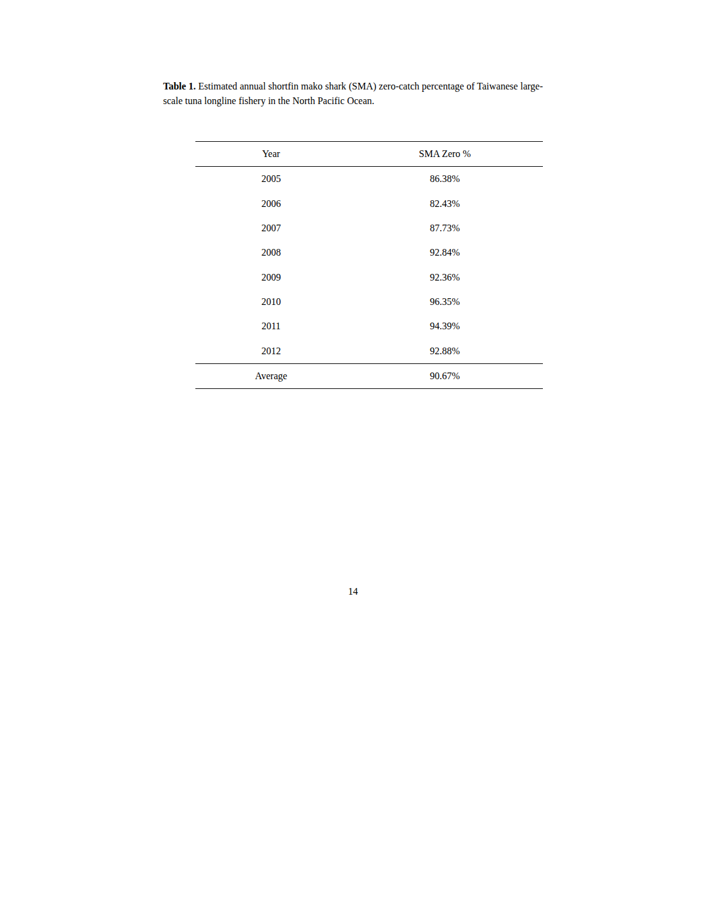Table 1. Estimated annual shortfin mako shark (SMA) zero-catch percentage of Taiwanese large-scale tuna longline fishery in the North Pacific Ocean.
| Year | SMA Zero % |
| --- | --- |
| 2005 | 86.38% |
| 2006 | 82.43% |
| 2007 | 87.73% |
| 2008 | 92.84% |
| 2009 | 92.36% |
| 2010 | 96.35% |
| 2011 | 94.39% |
| 2012 | 92.88% |
| Average | 90.67% |
14